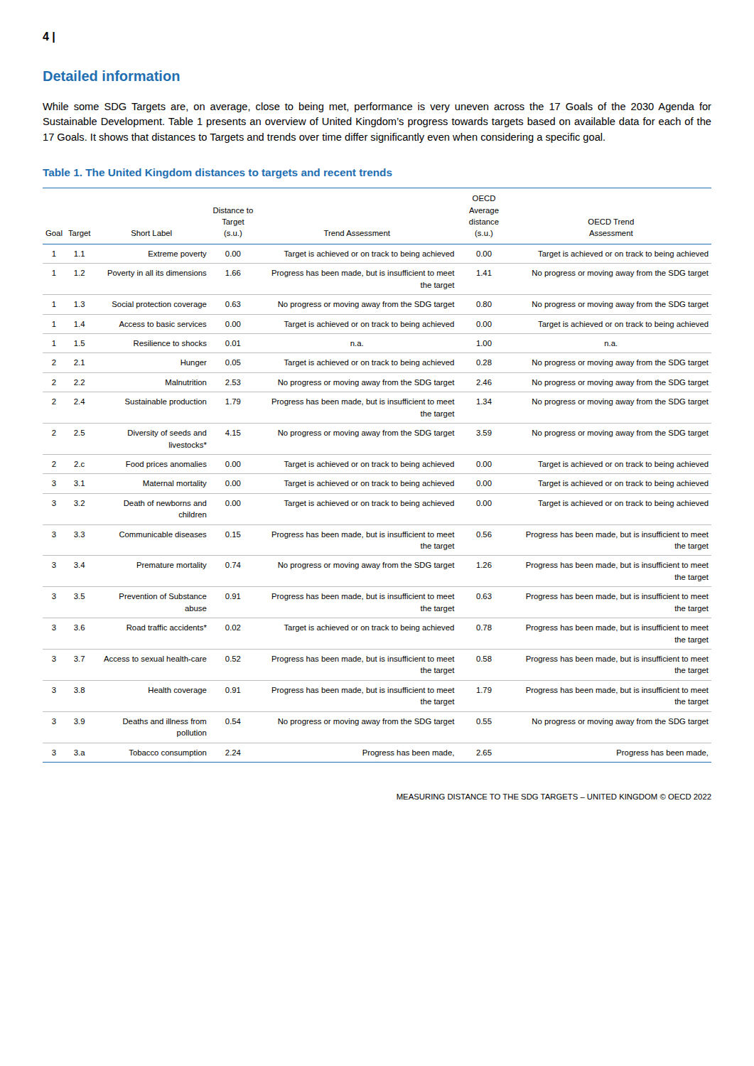4 |
Detailed information
While some SDG Targets are, on average, close to being met, performance is very uneven across the 17 Goals of the 2030 Agenda for Sustainable Development. Table 1 presents an overview of United Kingdom’s progress towards targets based on available data for each of the 17 Goals. It shows that distances to Targets and trends over time differ significantly even when considering a specific goal.
Table 1. The United Kingdom distances to targets and recent trends
| Goal | Target | Short Label | Distance to Target (s.u.) | Trend Assessment | OECD Average distance (s.u.) | OECD Trend Assessment |
| --- | --- | --- | --- | --- | --- | --- |
| 1 | 1.1 | Extreme poverty | 0.00 | Target is achieved or on track to being achieved | 0.00 | Target is achieved or on track to being achieved |
| 1 | 1.2 | Poverty in all its dimensions | 1.66 | Progress has been made, but is insufficient to meet the target | 1.41 | No progress or moving away from the SDG target |
| 1 | 1.3 | Social protection coverage | 0.63 | No progress or moving away from the SDG target | 0.80 | No progress or moving away from the SDG target |
| 1 | 1.4 | Access to basic services | 0.00 | Target is achieved or on track to being achieved | 0.00 | Target is achieved or on track to being achieved |
| 1 | 1.5 | Resilience to shocks | 0.01 | n.a. | 1.00 | n.a. |
| 2 | 2.1 | Hunger | 0.05 | Target is achieved or on track to being achieved | 0.28 | No progress or moving away from the SDG target |
| 2 | 2.2 | Malnutrition | 2.53 | No progress or moving away from the SDG target | 2.46 | No progress or moving away from the SDG target |
| 2 | 2.4 | Sustainable production | 1.79 | Progress has been made, but is insufficient to meet the target | 1.34 | No progress or moving away from the SDG target |
| 2 | 2.5 | Diversity of seeds and livestocks* | 4.15 | No progress or moving away from the SDG target | 3.59 | No progress or moving away from the SDG target |
| 2 | 2.c | Food prices anomalies | 0.00 | Target is achieved or on track to being achieved | 0.00 | Target is achieved or on track to being achieved |
| 3 | 3.1 | Maternal mortality | 0.00 | Target is achieved or on track to being achieved | 0.00 | Target is achieved or on track to being achieved |
| 3 | 3.2 | Death of newborns and children | 0.00 | Target is achieved or on track to being achieved | 0.00 | Target is achieved or on track to being achieved |
| 3 | 3.3 | Communicable diseases | 0.15 | Progress has been made, but is insufficient to meet the target | 0.56 | Progress has been made, but is insufficient to meet the target |
| 3 | 3.4 | Premature mortality | 0.74 | No progress or moving away from the SDG target | 1.26 | Progress has been made, but is insufficient to meet the target |
| 3 | 3.5 | Prevention of Substance abuse | 0.91 | Progress has been made, but is insufficient to meet the target | 0.63 | Progress has been made, but is insufficient to meet the target |
| 3 | 3.6 | Road traffic accidents* | 0.02 | Target is achieved or on track to being achieved | 0.78 | Progress has been made, but is insufficient to meet the target |
| 3 | 3.7 | Access to sexual health-care | 0.52 | Progress has been made, but is insufficient to meet the target | 0.58 | Progress has been made, but is insufficient to meet the target |
| 3 | 3.8 | Health coverage | 0.91 | Progress has been made, but is insufficient to meet the target | 1.79 | Progress has been made, but is insufficient to meet the target |
| 3 | 3.9 | Deaths and illness from pollution | 0.54 | No progress or moving away from the SDG target | 0.55 | No progress or moving away from the SDG target |
| 3 | 3.a | Tobacco consumption | 2.24 | Progress has been made, | 2.65 | Progress has been made, |
MEASURING DISTANCE TO THE SDG TARGETS – UNITED KINGDOM © OECD 2022